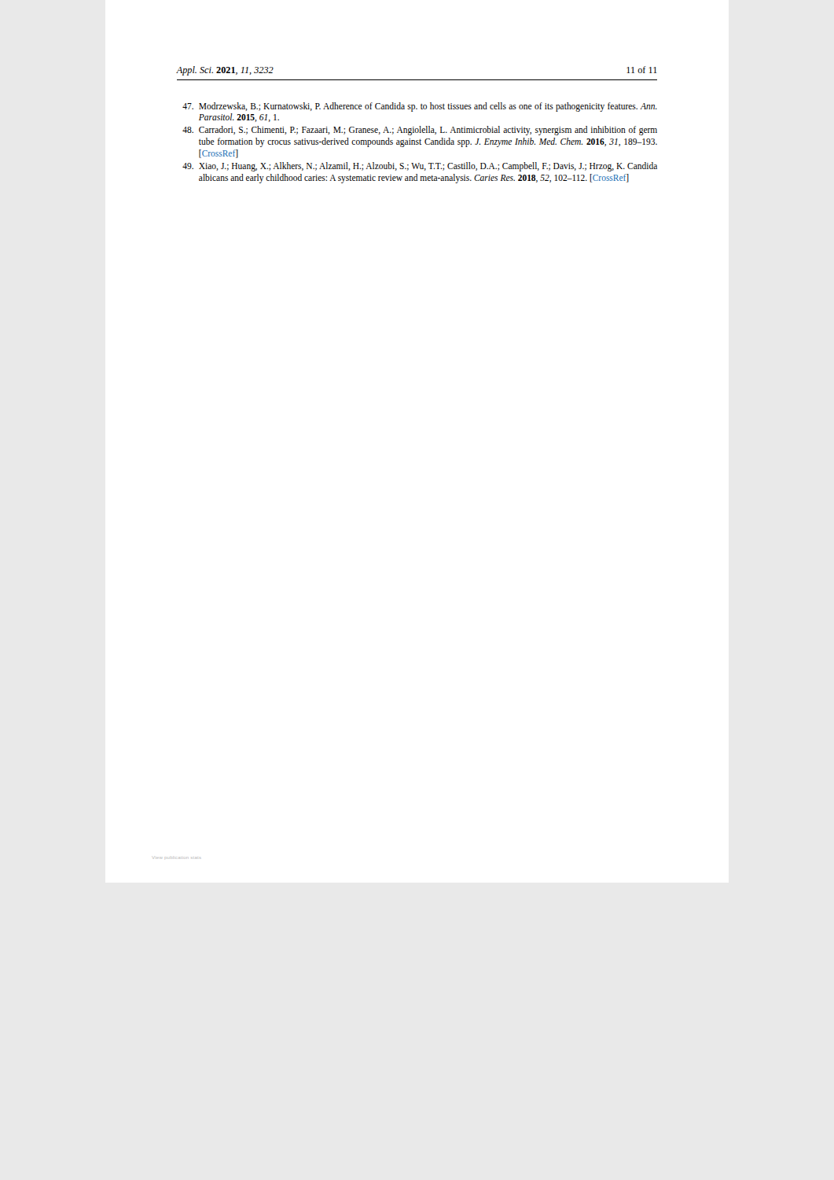Appl. Sci. 2021, 11, 3232
11 of 11
47. Modrzewska, B.; Kurnatowski, P. Adherence of Candida sp. to host tissues and cells as one of its pathogenicity features. Ann. Parasitol. 2015, 61, 1.
48. Carradori, S.; Chimenti, P.; Fazaari, M.; Granese, A.; Angiolella, L. Antimicrobial activity, synergism and inhibition of germ tube formation by crocus sativus-derived compounds against Candida spp. J. Enzyme Inhib. Med. Chem. 2016, 31, 189–193. [CrossRef]
49. Xiao, J.; Huang, X.; Alkhers, N.; Alzamil, H.; Alzoubi, S.; Wu, T.T.; Castillo, D.A.; Campbell, F.; Davis, J.; Hrzog, K. Candida albicans and early childhood caries: A systematic review and meta-analysis. Caries Res. 2018, 52, 102–112. [CrossRef]
View publication stats